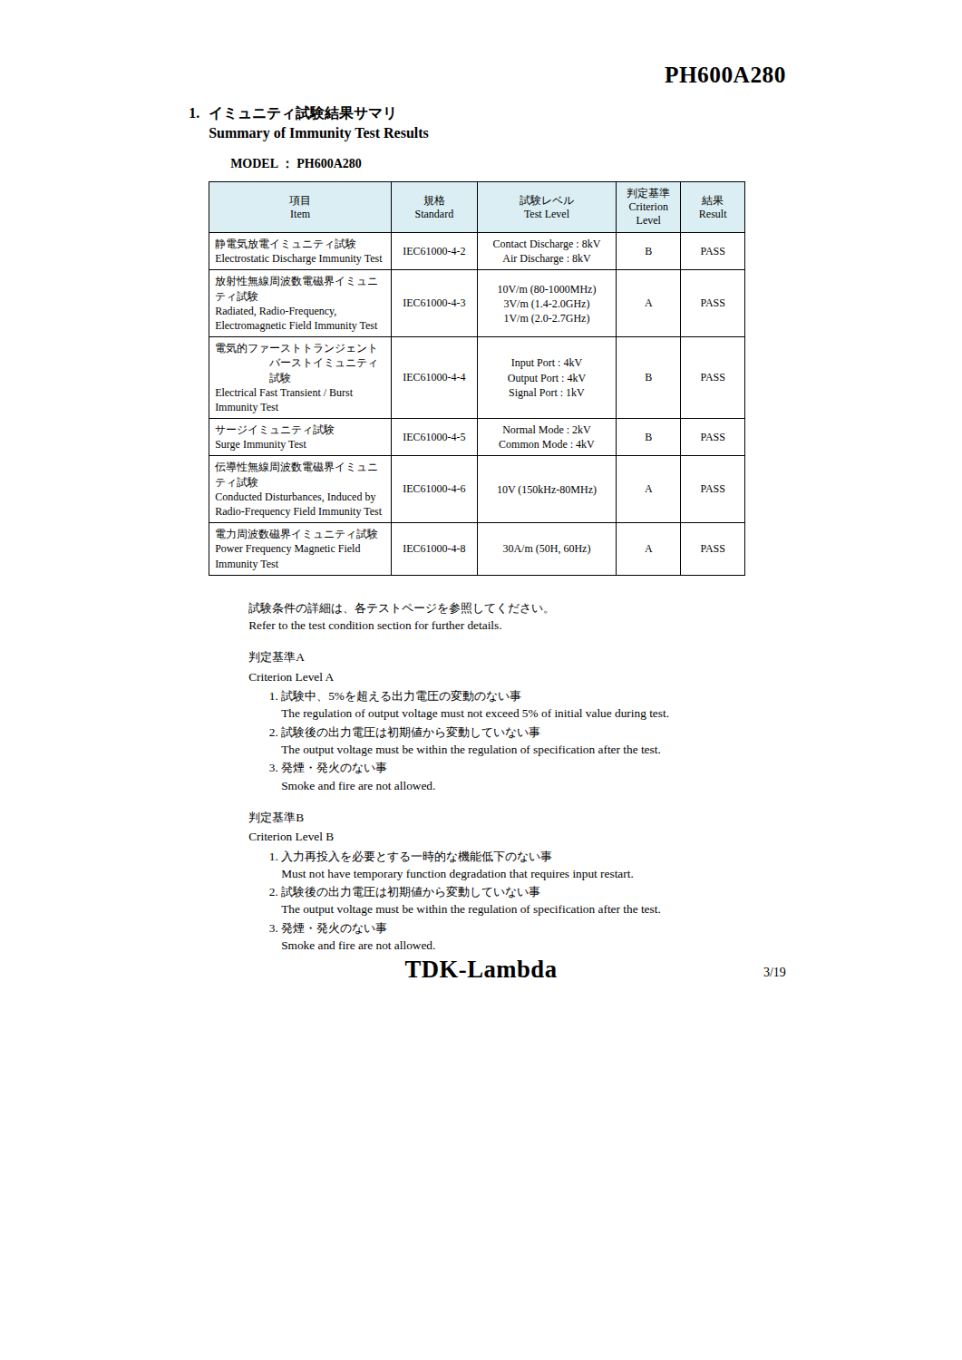PH600A280
1. イミュニティ試験結果サマリ
Summary of Immunity Test Results
MODEL ： PH600A280
| 項目 Item | 規格 Standard | 試験レベル Test Level | 判定基準 Criterion Level | 結果 Result |
| --- | --- | --- | --- | --- |
| 静電気放電イミュニティ試験 Electrostatic Discharge Immunity Test | IEC61000-4-2 | Contact Discharge : 8kV Air Discharge : 8kV | B | PASS |
| 放射性無線周波数電磁界イミュニティ試験 Radiated, Radio-Frequency, Electromagnetic Field Immunity Test | IEC61000-4-3 | 10V/m (80-1000MHz) 3V/m (1.4-2.0GHz) 1V/m (2.0-2.7GHz) | A | PASS |
| 電気的ファーストトランジェント バーストイミュニティ試験 Electrical Fast Transient / Burst Immunity Test | IEC61000-4-4 | Input Port : 4kV Output Port : 4kV Signal Port : 1kV | B | PASS |
| サージイミュニティ試験 Surge Immunity Test | IEC61000-4-5 | Normal Mode : 2kV Common Mode : 4kV | B | PASS |
| 伝導性無線周波数電磁界イミュニティ試験 Conducted Disturbances, Induced by Radio-Frequency Field Immunity Test | IEC61000-4-6 | 10V (150kHz-80MHz) | A | PASS |
| 電力周波数磁界イミュニティ試験 Power Frequency Magnetic Field Immunity Test | IEC61000-4-8 | 30A/m (50H, 60Hz) | A | PASS |
試験条件の詳細は、各テストページを参照してください。
Refer to the test condition section for further details.
判定基準A
Criterion Level A
試験中、5%を超える出力電圧の変動のない事 The regulation of output voltage must not exceed 5% of initial value during test.
試験後の出力電圧は初期値から変動していない事 The output voltage must be within the regulation of specification after the test.
発煙・発火のない事 Smoke and fire are not allowed.
判定基準B
Criterion Level B
入力再投入を必要とする一時的な機能低下のない事 Must not have temporary function degradation that requires input restart.
試験後の出力電圧は初期値から変動していない事 The output voltage must be within the regulation of specification after the test.
発煙・発火のない事 Smoke and fire are not allowed.
TDK-Lambda 3/19